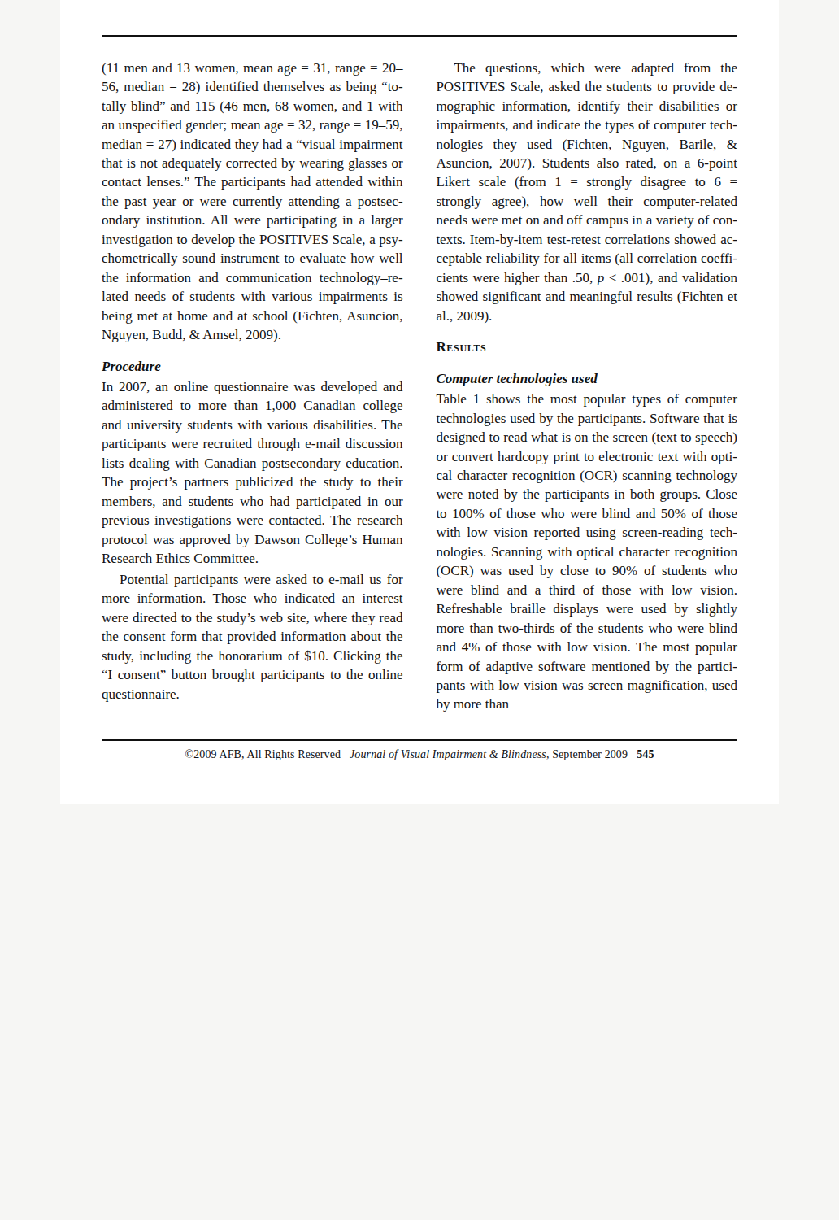(11 men and 13 women, mean age = 31, range = 20–56, median = 28) identified themselves as being “totally blind” and 115 (46 men, 68 women, and 1 with an unspecified gender; mean age = 32, range = 19–59, median = 27) indicated they had a “visual impairment that is not adequately corrected by wearing glasses or contact lenses.” The participants had attended within the past year or were currently attending a postsecondary institution. All were participating in a larger investigation to develop the POSITIVES Scale, a psychometrically sound instrument to evaluate how well the information and communication technology–related needs of students with various impairments is being met at home and at school (Fichten, Asuncion, Nguyen, Budd, & Amsel, 2009).
Procedure
In 2007, an online questionnaire was developed and administered to more than 1,000 Canadian college and university students with various disabilities. The participants were recruited through e-mail discussion lists dealing with Canadian postsecondary education. The project’s partners publicized the study to their members, and students who had participated in our previous investigations were contacted. The research protocol was approved by Dawson College’s Human Research Ethics Committee.
Potential participants were asked to e-mail us for more information. Those who indicated an interest were directed to the study’s web site, where they read the consent form that provided information about the study, including the honorarium of $10. Clicking the “I consent” button brought participants to the online questionnaire.
The questions, which were adapted from the POSITIVES Scale, asked the students to provide demographic information, identify their disabilities or impairments, and indicate the types of computer technologies they used (Fichten, Nguyen, Barile, & Asuncion, 2007). Students also rated, on a 6-point Likert scale (from 1 = strongly disagree to 6 = strongly agree), how well their computer-related needs were met on and off campus in a variety of contexts. Item-by-item test-retest correlations showed acceptable reliability for all items (all correlation coefficients were higher than .50, p < .001), and validation showed significant and meaningful results (Fichten et al., 2009).
Results
Computer technologies used
Table 1 shows the most popular types of computer technologies used by the participants. Software that is designed to read what is on the screen (text to speech) or convert hardcopy print to electronic text with optical character recognition (OCR) scanning technology were noted by the participants in both groups. Close to 100% of those who were blind and 50% of those with low vision reported using screen-reading technologies. Scanning with optical character recognition (OCR) was used by close to 90% of students who were blind and a third of those with low vision. Refreshable braille displays were used by slightly more than two-thirds of the students who were blind and 4% of those with low vision. The most popular form of adaptive software mentioned by the participants with low vision was screen magnification, used by more than
©2009 AFB, All Rights Reserved Journal of Visual Impairment & Blindness, September 2009545